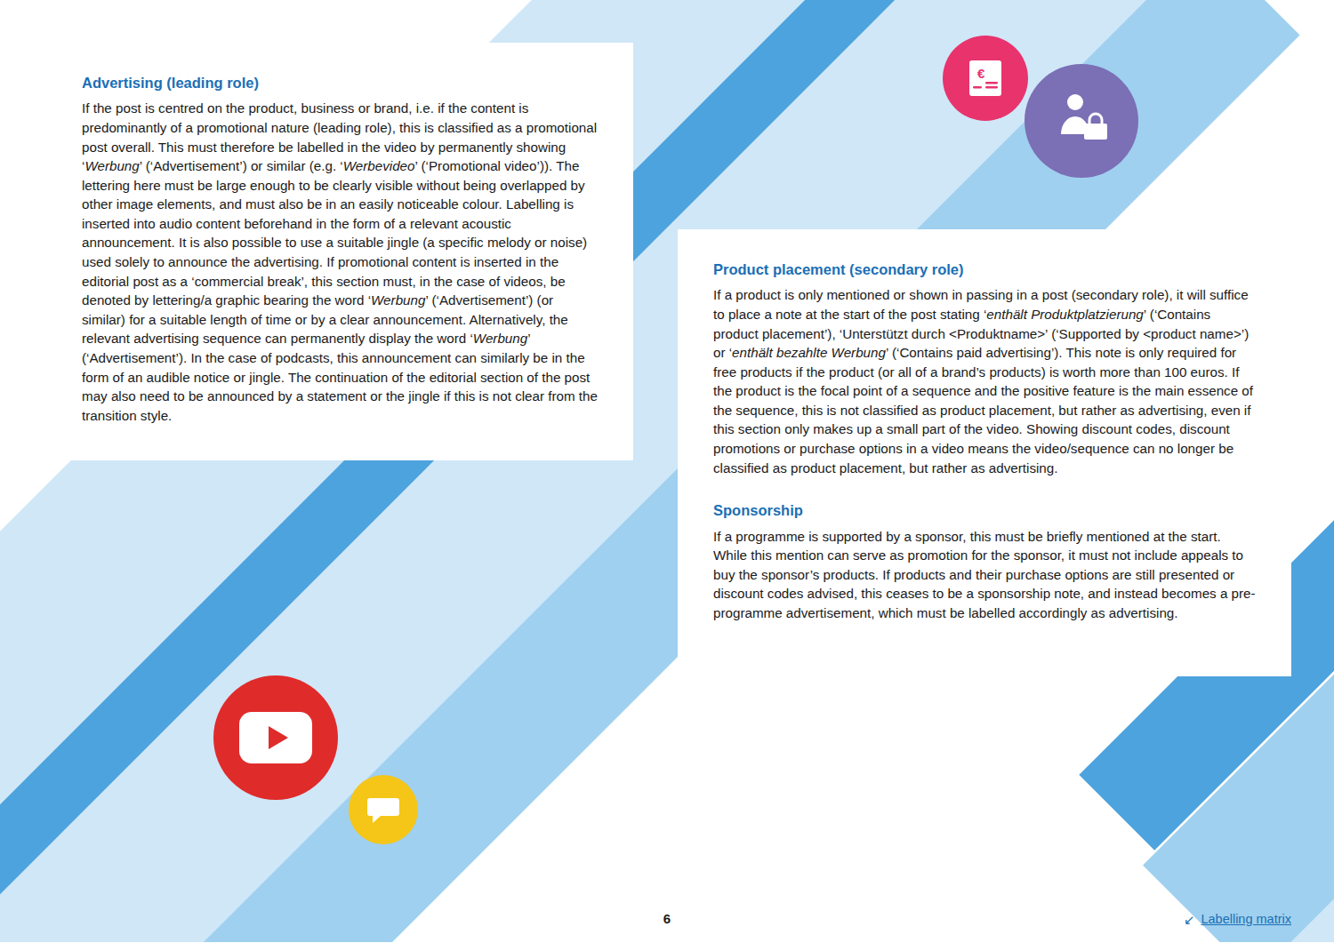€
Advertising (leading role)
If the post is centred on the product, business or brand, i.e. if the content is predominantly of a promotional nature (leading role), this is classified as a promotional post overall. This must therefore be labelled in the video by permanently showing ‘Werbung’ (‘Advertisement’) or similar (e.g. ‘Werbevideo’ (‘Promotional video’)). The lettering here must be large enough to be clearly visible without being overlapped by other image elements, and must also be in an easily noticeable colour. Labelling is inserted into audio content beforehand in the form of a relevant acoustic announcement. It is also possible to use a suitable jingle (a specific melody or noise) used solely to announce the advertising. If promotional content is inserted in the editorial post as a ‘commercial break’, this section must, in the case of videos, be denoted by lettering/a graphic bearing the word ‘Werbung’ (‘Advertisement’) (or similar) for a suitable length of time or by a clear announcement. Alternatively, the relevant advertising sequence can permanently display the word ‘Werbung’ (‘Advertisement’). In the case of podcasts, this announcement can similarly be in the form of an audible notice or jingle. The continuation of the editorial section of the post may also need to be announced by a statement or the jingle if this is not clear from the transition style.
Product placement (secondary role)
If a product is only mentioned or shown in passing in a post (secondary role), it will suffice to place a note at the start of the post stating ‘enthält Produktplatzierung’ (‘Contains product placement’), ‘Unterstützt durch <Produktname>’ (‘Supported by <product name>’) or ‘enthält bezahlte Werbung’ (‘Contains paid advertising’). This note is only required for free products if the product (or all of a brand’s products) is worth more than 100 euros. If the product is the focal point of a sequence and the positive feature is the main essence of the sequence, this is not classified as product placement, but rather as advertising, even if this section only makes up a small part of the video. Showing discount codes, discount promotions or purchase options in a video means the video/sequence can no longer be classified as product placement, but rather as advertising.
Sponsorship
If a programme is supported by a sponsor, this must be briefly mentioned at the start. While this mention can serve as promotion for the sponsor, it must not include appeals to buy the sponsor’s products. If products and their purchase options are still presented or discount codes advised, this ceases to be a sponsorship note, and instead becomes a pre-programme advertisement, which must be labelled accordingly as advertising.
6
↙Labelling matrix